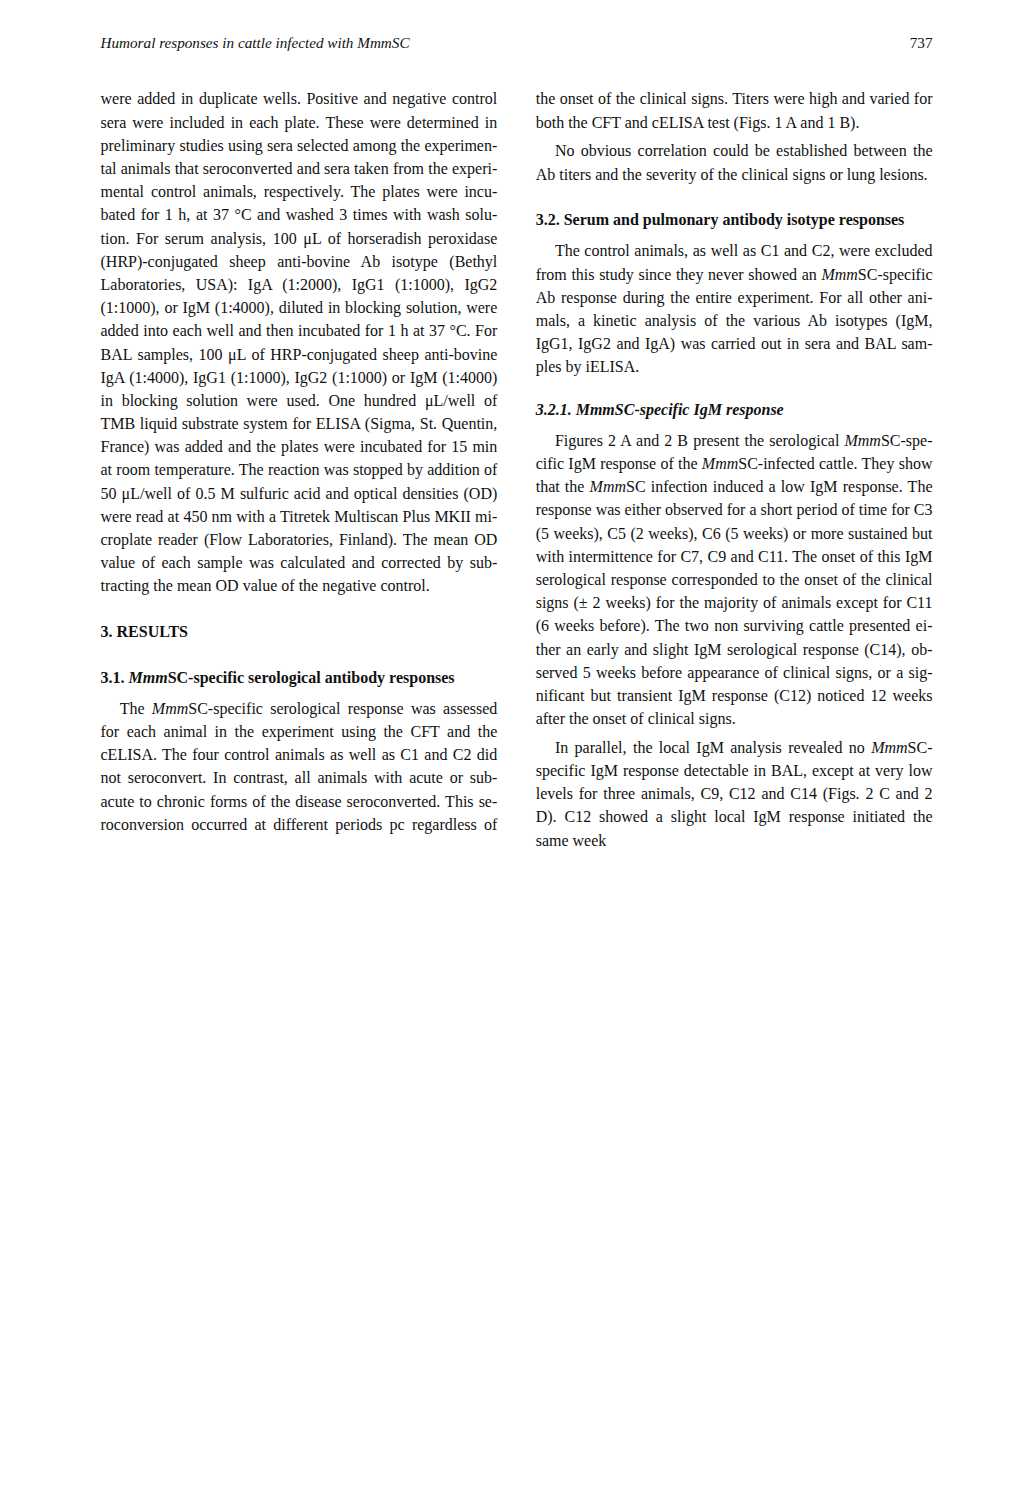Humoral responses in cattle infected with Mmm SC 737
were added in duplicate wells. Positive and negative control sera were included in each plate. These were determined in preliminary studies using sera selected among the experimental animals that seroconverted and sera taken from the experimental control animals, respectively. The plates were incubated for 1 h, at 37 °C and washed 3 times with wash solution. For serum analysis, 100 μL of horseradish peroxidase (HRP)-conjugated sheep anti-bovine Ab isotype (Bethyl Laboratories, USA): IgA (1:2000), IgG1 (1:1000), IgG2 (1:1000), or IgM (1:4000), diluted in blocking solution, were added into each well and then incubated for 1 h at 37 °C. For BAL samples, 100 μL of HRP-conjugated sheep anti-bovine IgA (1:4000), IgG1 (1:1000), IgG2 (1:1000) or IgM (1:4000) in blocking solution were used. One hundred μL/well of TMB liquid substrate system for ELISA (Sigma, St. Quentin, France) was added and the plates were incubated for 15 min at room temperature. The reaction was stopped by addition of 50 μL/well of 0.5 M sulfuric acid and optical densities (OD) were read at 450 nm with a Titretek Multiscan Plus MKII microplate reader (Flow Laboratories, Finland). The mean OD value of each sample was calculated and corrected by subtracting the mean OD value of the negative control.
3. RESULTS
3.1. Mmm SC-specific serological antibody responses
The Mmm SC-specific serological response was assessed for each animal in the experiment using the CFT and the cELISA. The four control animals as well as C1 and C2 did not seroconvert. In contrast, all animals with acute or sub-acute to chronic forms of the disease seroconverted. This seroconversion occurred at different periods pc regardless of the onset of the clinical signs. Titers were high and varied for both the CFT and cELISA test (Figs. 1 A and 1 B).
No obvious correlation could be established between the Ab titers and the severity of the clinical signs or lung lesions.
3.2. Serum and pulmonary antibody isotype responses
The control animals, as well as C1 and C2, were excluded from this study since they never showed an Mmm SC-specific Ab response during the entire experiment. For all other animals, a kinetic analysis of the various Ab isotypes (IgM, IgG1, IgG2 and IgA) was carried out in sera and BAL samples by iELISA.
3.2.1. MmmSC-specific IgM response
Figures 2 A and 2 B present the serological Mmm SC-specific IgM response of the Mmm SC-infected cattle. They show that the Mmm SC infection induced a low IgM response. The response was either observed for a short period of time for C3 (5 weeks), C5 (2 weeks), C6 (5 weeks) or more sustained but with intermittence for C7, C9 and C11. The onset of this IgM serological response corresponded to the onset of the clinical signs (± 2 weeks) for the majority of animals except for C11 (6 weeks before). The two non surviving cattle presented either an early and slight IgM serological response (C14), observed 5 weeks before appearance of clinical signs, or a significant but transient IgM response (C12) noticed 12 weeks after the onset of clinical signs.
In parallel, the local IgM analysis revealed no Mmm SC-specific IgM response detectable in BAL, except at very low levels for three animals, C9, C12 and C14 (Figs. 2 C and 2 D). C12 showed a slight local IgM response initiated the same week